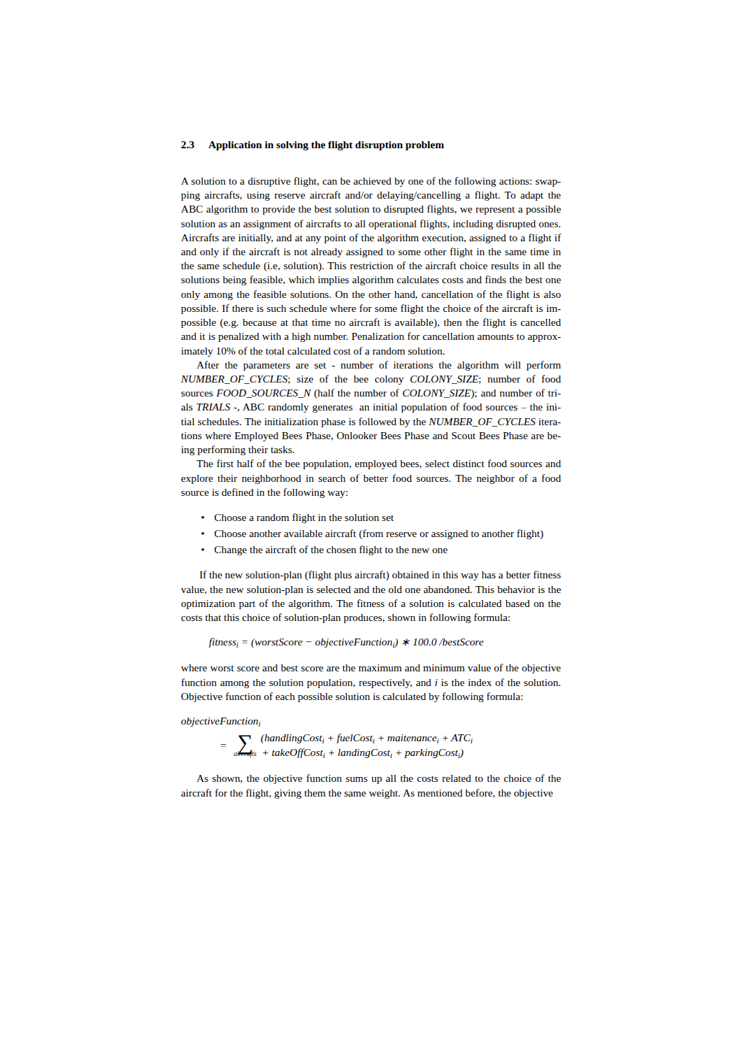2.3 Application in solving the flight disruption problem
A solution to a disruptive flight, can be achieved by one of the following actions: swapping aircrafts, using reserve aircraft and/or delaying/cancelling a flight. To adapt the ABC algorithm to provide the best solution to disrupted flights, we represent a possible solution as an assignment of aircrafts to all operational flights, including disrupted ones. Aircrafts are initially, and at any point of the algorithm execution, assigned to a flight if and only if the aircraft is not already assigned to some other flight in the same time in the same schedule (i.e, solution). This restriction of the aircraft choice results in all the solutions being feasible, which implies algorithm calculates costs and finds the best one only among the feasible solutions. On the other hand, cancellation of the flight is also possible. If there is such schedule where for some flight the choice of the aircraft is impossible (e.g. because at that time no aircraft is available), then the flight is cancelled and it is penalized with a high number. Penalization for cancellation amounts to approximately 10% of the total calculated cost of a random solution.
After the parameters are set - number of iterations the algorithm will perform NUMBER_OF_CYCLES; size of the bee colony COLONY_SIZE; number of food sources FOOD_SOURCES_N (half the number of COLONY_SIZE); and number of trials TRIALS -, ABC randomly generates an initial population of food sources – the initial schedules. The initialization phase is followed by the NUMBER_OF_CYCLES iterations where Employed Bees Phase, Onlooker Bees Phase and Scout Bees Phase are being performing their tasks.
The first half of the bee population, employed bees, select distinct food sources and explore their neighborhood in search of better food sources. The neighbor of a food source is defined in the following way:
Choose a random flight in the solution set
Choose another available aircraft (from reserve or assigned to another flight)
Change the aircraft of the chosen flight to the new one
If the new solution-plan (flight plus aircraft) obtained in this way has a better fitness value, the new solution-plan is selected and the old one abandoned. This behavior is the optimization part of the algorithm. The fitness of a solution is calculated based on the costs that this choice of solution-plan produces, shown in following formula:
fitnessi = (worstScore − objectiveFunctioni) ∗ 100.0 /bestScore
where worst score and best score are the maximum and minimum value of the objective function among the solution population, respectively, and i is the index of the solution. Objective function of each possible solution is calculated by following formula:
objectiveFunctioni = ∑ aircrafts (handlingCosti + fuelCosti + maitenancei + ATCi + takeOffCosti + landingCosti + parkingCosti)
As shown, the objective function sums up all the costs related to the choice of the aircraft for the flight, giving them the same weight. As mentioned before, the objective